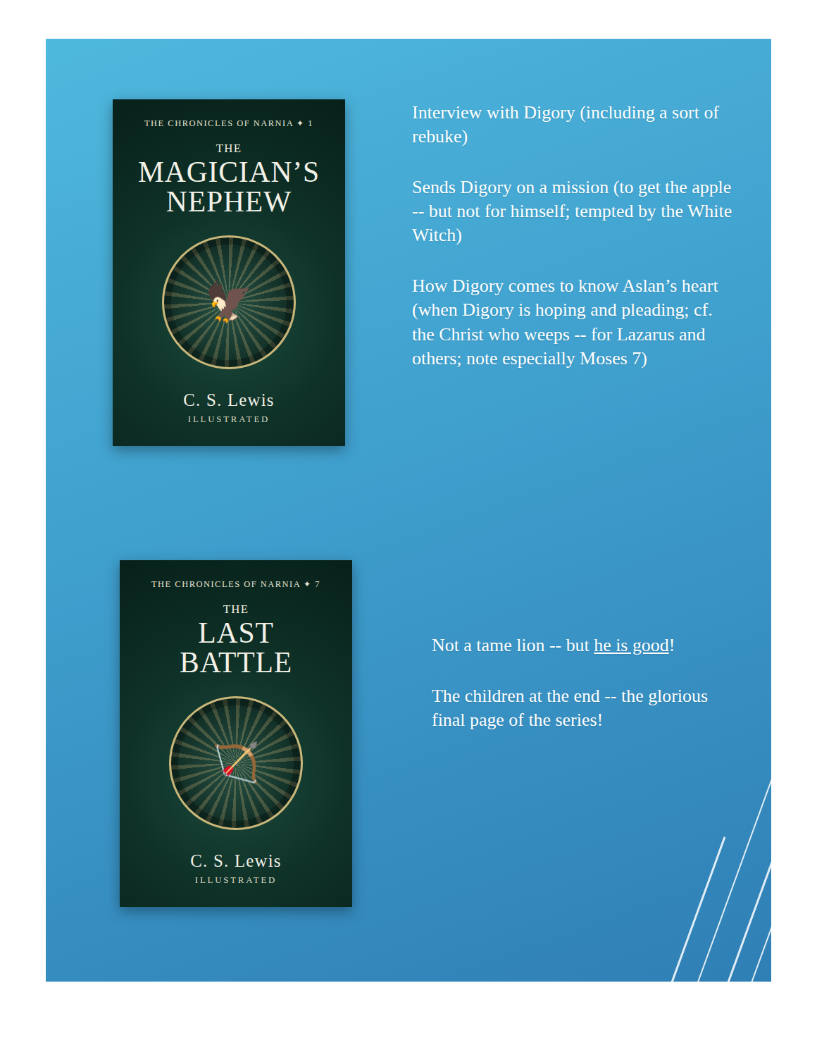The Chronicles of Narnia ✦ 1
The
Magician’s
Nephew
🦅
C. S. Lewis
Illustrated
Interview with Digory (including a sort of rebuke)
Sends Digory on a mission (to get the apple -- but not for himself; tempted by the White Witch)
How Digory comes to know Aslan’s heart (when Digory is hoping and pleading; cf. the Christ who weeps -- for Lazarus and others; note especially Moses 7)
The Chronicles of Narnia ✦ 7
The
Last
Battle
🏹
C. S. Lewis
Illustrated
Not a tame lion -- but he is good!
The children at the end -- the glorious final page of the series!